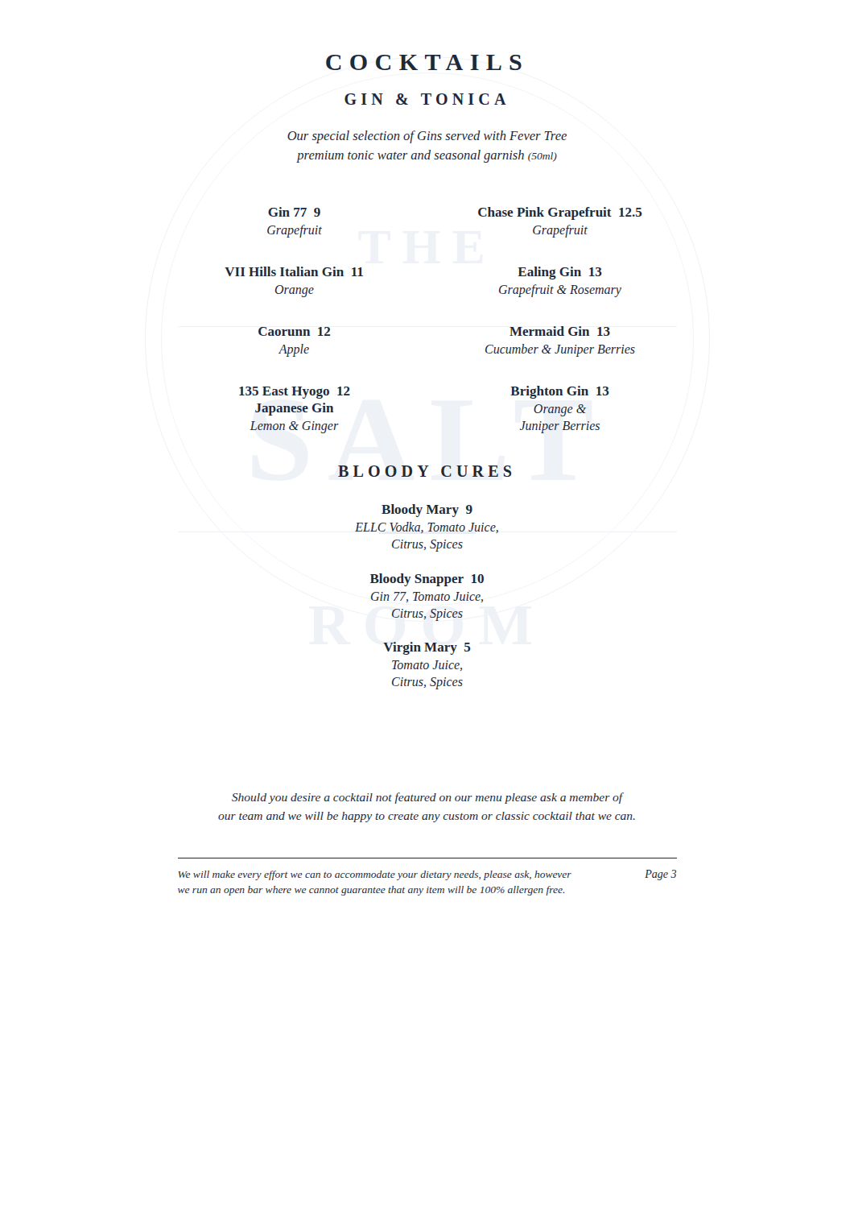THE
SALT
ROOM
Cocktails
Gin & Tonica
Our special selection of Gins served with Fever Tree
premium tonic water and seasonal garnish (50ml)
Gin 77 9
Grapefruit
VII Hills Italian Gin 11
Orange
Caorunn 12
Apple
135 East Hyogo 12
Japanese Gin
Lemon & Ginger
Chase Pink Grapefruit 12.5
Grapefruit
Ealing Gin 13
Grapefruit & Rosemary
Mermaid Gin 13
Cucumber & Juniper Berries
Brighton Gin 13
Orange &
Juniper Berries
Bloody Cures
Bloody Mary 9
ELLC Vodka, Tomato Juice,
Citrus, Spices
Bloody Snapper 10
Gin 77, Tomato Juice,
Citrus, Spices
Virgin Mary 5
Tomato Juice,
Citrus, Spices
Should you desire a cocktail not featured on our menu please ask a member of
our team and we will be happy to create any custom or classic cocktail that we can.
We will make every effort we can to accommodate your dietary needs, please ask, however
we run an open bar where we cannot guarantee that any item will be 100% allergen free.
Page 3